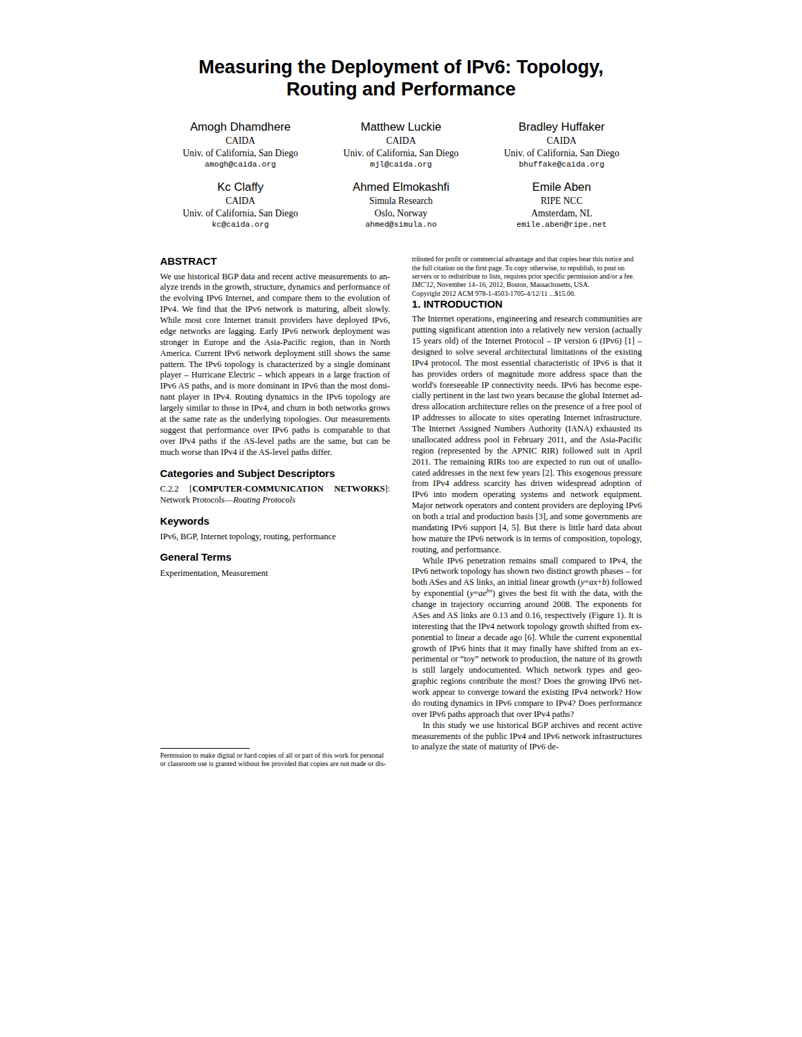Measuring the Deployment of IPv6: Topology, Routing and Performance
| Amogh Dhamdhere CAIDA Univ. of California, San Diego amogh@caida.org | Matthew Luckie CAIDA Univ. of California, San Diego mjl@caida.org | Bradley Huffaker CAIDA Univ. of California, San Diego bhuffake@caida.org |
| Kc Claffy CAIDA Univ. of California, San Diego kc@caida.org | Ahmed Elmokashfi Simula Research Oslo, Norway ahmed@simula.no | Emile Aben RIPE NCC Amsterdam, NL emile.aben@ripe.net |
ABSTRACT
We use historical BGP data and recent active measurements to analyze trends in the growth, structure, dynamics and performance of the evolving IPv6 Internet, and compare them to the evolution of IPv4. We find that the IPv6 network is maturing, albeit slowly. While most core Internet transit providers have deployed IPv6, edge networks are lagging. Early IPv6 network deployment was stronger in Europe and the Asia-Pacific region, than in North America. Current IPv6 network deployment still shows the same pattern. The IPv6 topology is characterized by a single dominant player – Hurricane Electric – which appears in a large fraction of IPv6 AS paths, and is more dominant in IPv6 than the most dominant player in IPv4. Routing dynamics in the IPv6 topology are largely similar to those in IPv4, and churn in both networks grows at the same rate as the underlying topologies. Our measurements suggest that performance over IPv6 paths is comparable to that over IPv4 paths if the AS-level paths are the same, but can be much worse than IPv4 if the AS-level paths differ.
Categories and Subject Descriptors
C.2.2 [COMPUTER-COMMUNICATION NETWORKS]: Network Protocols—Routing Protocols
Keywords
IPv6, BGP, Internet topology, routing, performance
General Terms
Experimentation, Measurement
Permission to make digital or hard copies of all or part of this work for personal or classroom use is granted without fee provided that copies are not made or distributed for profit or commercial advantage and that copies bear this notice and the full citation on the first page. To copy otherwise, to republish, to post on servers or to redistribute to lists, requires prior specific permission and/or a fee.
IMC'12, November 14–16, 2012, Boston, Massachusetts, USA.
Copyright 2012 ACM 978-1-4503-1705-4/12/11 ...$15.00.
1. INTRODUCTION
The Internet operations, engineering and research communities are putting significant attention into a relatively new version (actually 15 years old) of the Internet Protocol – IP version 6 (IPv6) [1] – designed to solve several architectural limitations of the existing IPv4 protocol. The most essential characteristic of IPv6 is that it has provides orders of magnitude more address space than the world's foreseeable IP connectivity needs. IPv6 has become especially pertinent in the last two years because the global Internet address allocation architecture relies on the presence of a free pool of IP addresses to allocate to sites operating Internet infrastructure. The Internet Assigned Numbers Authority (IANA) exhausted its unallocated address pool in February 2011, and the Asia-Pacific region (represented by the APNIC RIR) followed suit in April 2011. The remaining RIRs too are expected to run out of unallocated addresses in the next few years [2]. This exogenous pressure from IPv4 address scarcity has driven widespread adoption of IPv6 into modern operating systems and network equipment. Major network operators and content providers are deploying IPv6 on both a trial and production basis [3], and some governments are mandating IPv6 support [4, 5]. But there is little hard data about how mature the IPv6 network is in terms of composition, topology, routing, and performance.
While IPv6 penetration remains small compared to IPv4, the IPv6 network topology has shown two distinct growth phases – for both ASes and AS links, an initial linear growth (y=ax+b) followed by exponential (y=aebx) gives the best fit with the data, with the change in trajectory occurring around 2008. The exponents for ASes and AS links are 0.13 and 0.16, respectively (Figure 1). It is interesting that the IPv4 network topology growth shifted from exponential to linear a decade ago [6]. While the current exponential growth of IPv6 hints that it may finally have shifted from an experimental or “toy” network to production, the nature of its growth is still largely undocumented. Which network types and geographic regions contribute the most? Does the growing IPv6 network appear to converge toward the existing IPv4 network? How do routing dynamics in IPv6 compare to IPv4? Does performance over IPv6 paths approach that over IPv4 paths?
In this study we use historical BGP archives and recent active measurements of the public IPv4 and IPv6 network infrastructures to analyze the state of maturity of IPv6 de-